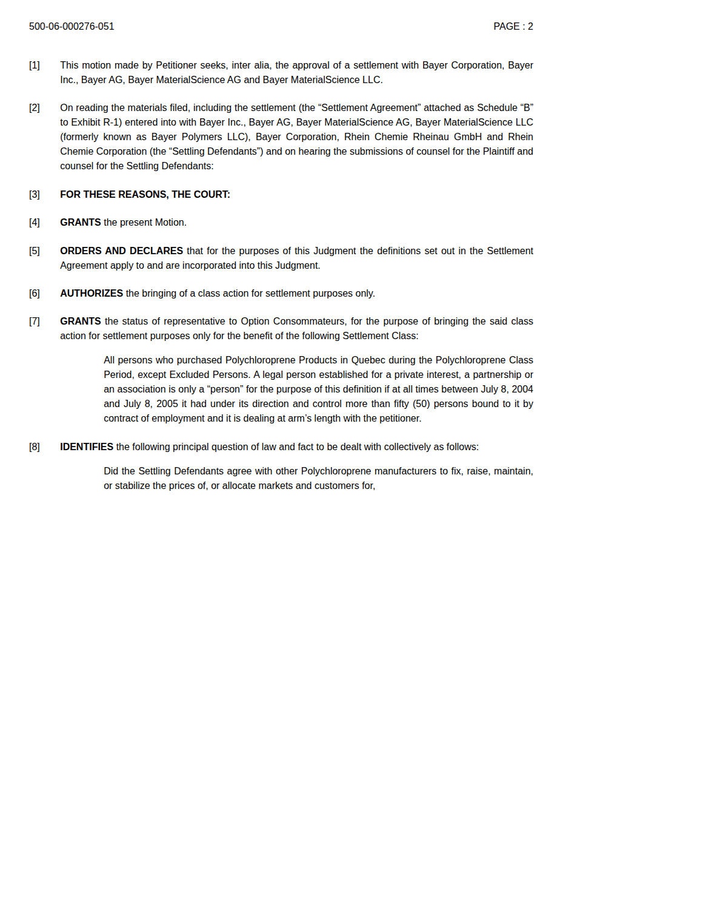500-06-000276-051 PAGE : 2
[1] This motion made by Petitioner seeks, inter alia, the approval of a settlement with Bayer Corporation, Bayer Inc., Bayer AG, Bayer MaterialScience AG and Bayer MaterialScience LLC.
[2] On reading the materials filed, including the settlement (the “Settlement Agreement” attached as Schedule “B” to Exhibit R-1) entered into with Bayer Inc., Bayer AG, Bayer MaterialScience AG, Bayer MaterialScience LLC (formerly known as Bayer Polymers LLC), Bayer Corporation, Rhein Chemie Rheinau GmbH and Rhein Chemie Corporation (the “Settling Defendants”) and on hearing the submissions of counsel for the Plaintiff and counsel for the Settling Defendants:
[3] FOR THESE REASONS, THE COURT:
[4] GRANTS the present Motion.
[5] ORDERS AND DECLARES that for the purposes of this Judgment the definitions set out in the Settlement Agreement apply to and are incorporated into this Judgment.
[6] AUTHORIZES the bringing of a class action for settlement purposes only.
[7] GRANTS the status of representative to Option Consommateurs, for the purpose of bringing the said class action for settlement purposes only for the benefit of the following Settlement Class:
All persons who purchased Polychloroprene Products in Quebec during the Polychloroprene Class Period, except Excluded Persons. A legal person established for a private interest, a partnership or an association is only a “person” for the purpose of this definition if at all times between July 8, 2004 and July 8, 2005 it had under its direction and control more than fifty (50) persons bound to it by contract of employment and it is dealing at arm’s length with the petitioner.
[8] IDENTIFIES the following principal question of law and fact to be dealt with collectively as follows:
Did the Settling Defendants agree with other Polychloroprene manufacturers to fix, raise, maintain, or stabilize the prices of, or allocate markets and customers for,